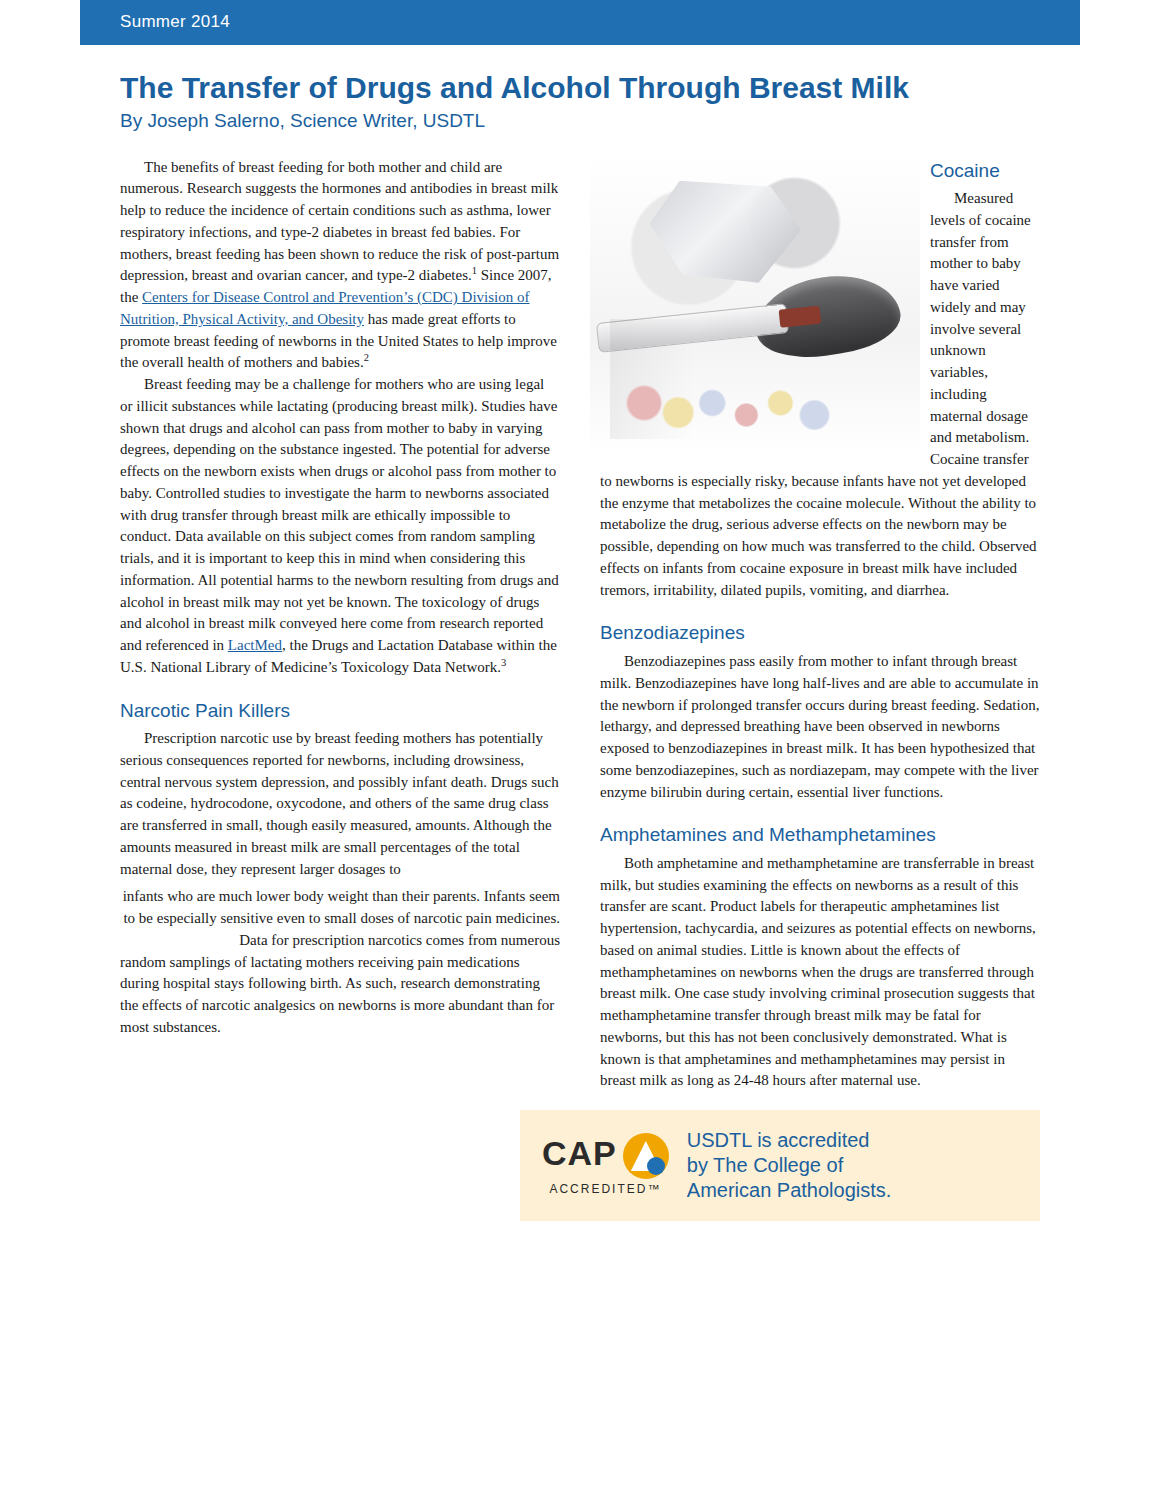Summer 2014
The Transfer of Drugs and Alcohol Through Breast Milk
By Joseph Salerno, Science Writer, USDTL
The benefits of breast feeding for both mother and child are numerous. Research suggests the hormones and antibodies in breast milk help to reduce the incidence of certain conditions such as asthma, lower respiratory infections, and type-2 diabetes in breast fed babies. For mothers, breast feeding has been shown to reduce the risk of post-partum depression, breast and ovarian cancer, and type-2 diabetes.1 Since 2007, the Centers for Disease Control and Prevention’s (CDC) Division of Nutrition, Physical Activity, and Obesity has made great efforts to promote breast feeding of newborns in the United States to help improve the overall health of mothers and babies.2
Breast feeding may be a challenge for mothers who are using legal or illicit substances while lactating (producing breast milk). Studies have shown that drugs and alcohol can pass from mother to baby in varying degrees, depending on the substance ingested. The potential for adverse effects on the newborn exists when drugs or alcohol pass from mother to baby. Controlled studies to investigate the harm to newborns associated with drug transfer through breast milk are ethically impossible to conduct. Data available on this subject comes from random sampling trials, and it is important to keep this in mind when considering this information. All potential harms to the newborn resulting from drugs and alcohol in breast milk may not yet be known. The toxicology of drugs and alcohol in breast milk conveyed here come from research reported and referenced in LactMed, the Drugs and Lactation Database within the U.S. National Library of Medicine’s Toxicology Data Network.3
Narcotic Pain Killers
Prescription narcotic use by breast feeding mothers has potentially serious consequences reported for newborns, including drowsiness, central nervous system depression, and possibly infant death. Drugs such as codeine, hydrocodone, oxycodone, and others of the same drug class are transferred in small, though easily measured, amounts. Although the amounts measured in breast milk are small percentages of the total maternal dose, they represent larger dosages to
infants who are much lower body weight than their parents. Infants seem to be especially sensitive even to small doses of narcotic pain medicines. Data for prescription narcotics comes from numerous
random samplings of lactating mothers receiving pain medications during hospital stays following birth. As such, research demonstrating the effects of narcotic analgesics on newborns is more abundant than for most substances.
Cocaine
Measured levels of cocaine transfer from mother to baby have varied widely and may involve several unknown variables, including maternal dosage and metabolism. Cocaine transfer to newborns is especially risky, because infants have not yet developed the enzyme that metabolizes the cocaine molecule. Without the ability to metabolize the drug, serious adverse effects on the newborn may be possible, depending on how much was transferred to the child. Observed effects on infants from cocaine exposure in breast milk have included tremors, irritability, dilated pupils, vomiting, and diarrhea.
Benzodiazepines
Benzodiazepines pass easily from mother to infant through breast milk. Benzodiazepines have long half-lives and are able to accumulate in the newborn if prolonged transfer occurs during breast feeding. Sedation, lethargy, and depressed breathing have been observed in newborns exposed to benzodiazepines in breast milk. It has been hypothesized that some benzodiazepines, such as nordiazepam, may compete with the liver enzyme bilirubin during certain, essential liver functions.
Amphetamines and Methamphetamines
Both amphetamine and methamphetamine are transferrable in breast milk, but studies examining the effects on newborns as a result of this transfer are scant. Product labels for therapeutic amphetamines list hypertension, tachycardia, and seizures as potential effects on newborns, based on animal studies. Little is known about the effects of methamphetamines on newborns when the drugs are transferred through breast milk. One case study involving criminal prosecution suggests that methamphetamine transfer through breast milk may be fatal for newborns, but this has not been conclusively demonstrated. What is known is that amphetamines and methamphetamines may persist in breast milk as long as 24-48 hours after maternal use.
CAP
ACCREDITED™
USDTL is accredited
by The College of
American Pathologists.